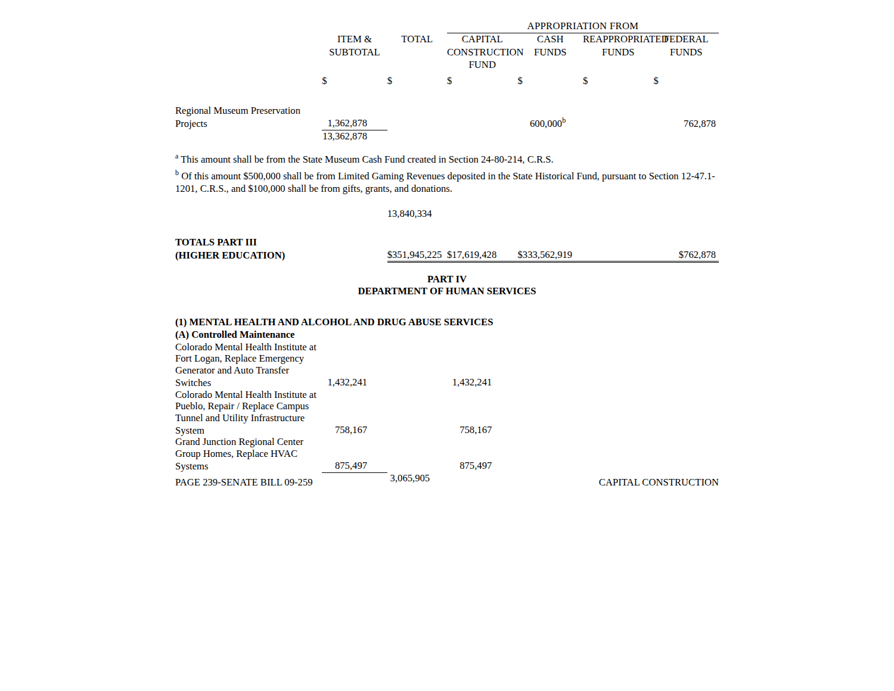| | | | APPROPRIATION FROM |
| | ITEM & | TOTAL | CAPITAL | CASH | REAPPROPRIATED | FEDERAL |
| | SUBTOTAL | | CONSTRUCTION | FUNDS | FUNDS | FUNDS |
| | | | FUND | | | |
| | $ | $ | $ | $ | $ | $ |
| Regional Museum Preservation | | | | | | |
| Projects | 1,362,878 | | | 600,000 b | | 762,878 |
| | 13,362,878 | | | | | |
a This amount shall be from the State Museum Cash Fund created in Section 24-80-214, C.R.S.
b Of this amount $500,000 shall be from Limited Gaming Revenues deposited in the State Historical Fund, pursuant to Section 12-47.1-1201, C.R.S., and $100,000 shall be from gifts, grants, and donations.
| | | 13,840,334 | | | | |
| TOTALS PART III | | | | | | |
| (HIGHER EDUCATION) | | $351,945,225 | $17,619,428 | $333,562,919 | | $762,878 |
PART IV
DEPARTMENT OF HUMAN SERVICES
| (1) MENTAL HEALTH AND ALCOHOL AND DRUG ABUSE SERVICES |
| (A) Controlled Maintenance |
| Colorado Mental Health Institute at | | | | | | |
| Fort Logan, Replace Emergency | | | | | | |
| Generator and Auto Transfer | | | | | | |
| Switches | 1,432,241 | | 1,432,241 | | | |
| Colorado Mental Health Institute at | | | | | | |
| Pueblo, Repair / Replace Campus | | | | | | |
| Tunnel and Utility Infrastructure | | | | | | |
| System | 758,167 | | 758,167 | | | |
| Grand Junction Regional Center | | | | | | |
| Group Homes, Replace HVAC | | | | | | |
| Systems | 875,497 | | 875,497 | | | |
| | | 3,065,905 | | | | |
PAGE 239-SENATE BILL 09-259
CAPITAL CONSTRUCTION